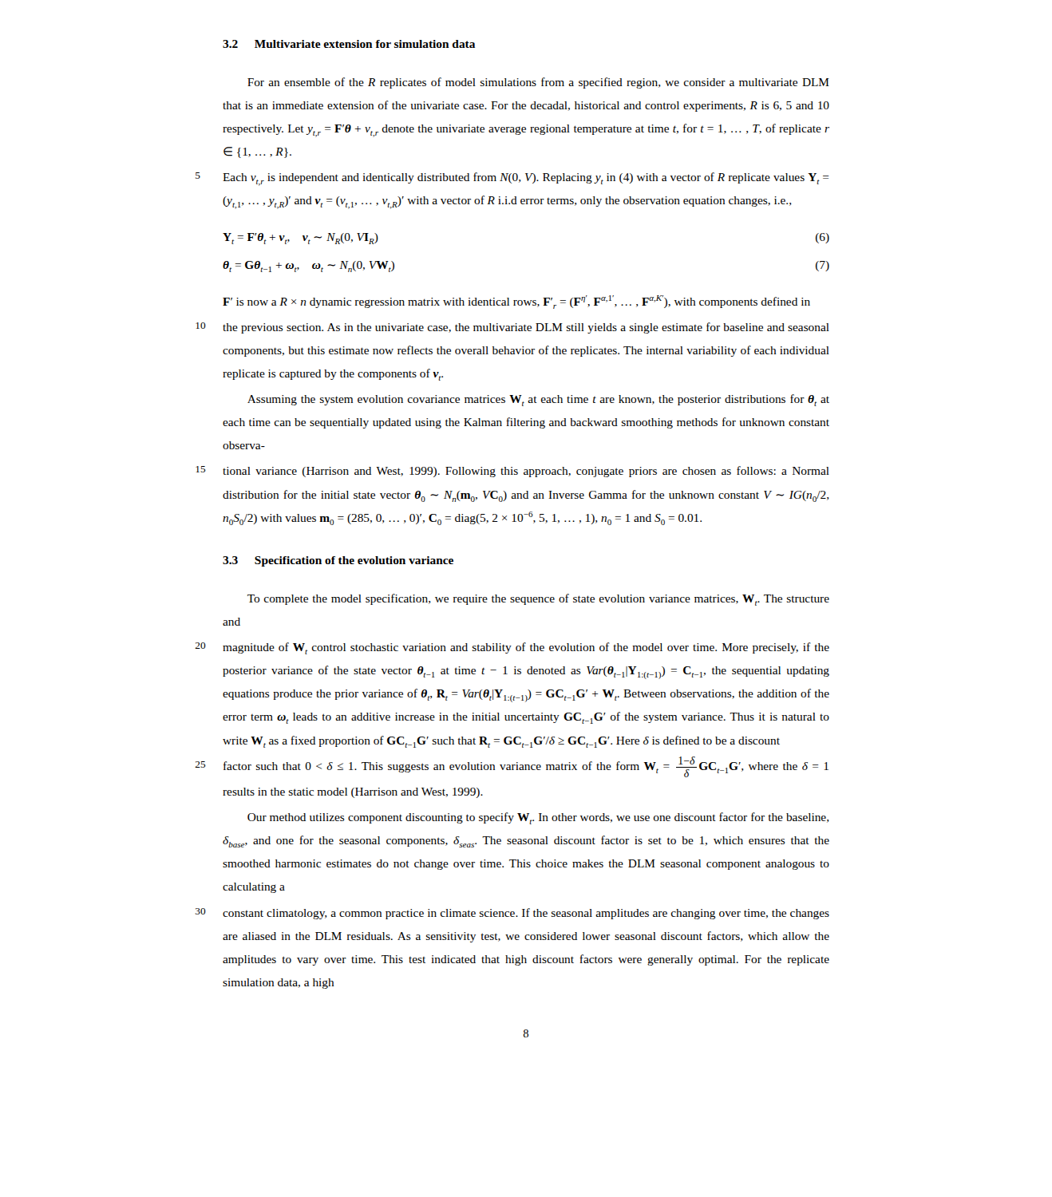3.2 Multivariate extension for simulation data
For an ensemble of the R replicates of model simulations from a specified region, we consider a multivariate DLM that is an immediate extension of the univariate case. For the decadal, historical and control experiments, R is 6, 5 and 10 respectively. Let yt,r = F′θ + νt,r denote the univariate average regional temperature at time t, for t = 1, … , T, of replicate r ∈ {1, … , R}.
5 Each νt,r is independent and identically distributed from N(0, V). Replacing yt in (4) with a vector of R replicate values Yt = (yt,1, … , yt,R)′ and νt = (νt,1, … , νt,R)′ with a vector of R i.i.d error terms, only the observation equation changes, i.e.,
Yt = F′θt + νt, νt ∼ NR(0, VIR) (6)
θt = Gθt−1 + ωt, ωt ∼ Nn(0, VWt) (7)
F′ is now a R × n dynamic regression matrix with identical rows, F′r = (Fη′, Fα,1′, … , Fα,K′), with components defined in
10the previous section. As in the univariate case, the multivariate DLM still yields a single estimate for baseline and seasonal components, but this estimate now reflects the overall behavior of the replicates. The internal variability of each individual replicate is captured by the components of νt.
Assuming the system evolution covariance matrices Wt at each time t are known, the posterior distributions for θt at each time can be sequentially updated using the Kalman filtering and backward smoothing methods for unknown constant observa-
15tional variance (Harrison and West, 1999). Following this approach, conjugate priors are chosen as follows: a Normal distribution for the initial state vector θ0 ∼ Nn(m0, VC0) and an Inverse Gamma for the unknown constant V ∼ IG(n0/2, n0S0/2) with values m0 = (285, 0, … , 0)′, C0 = diag(5, 2 × 10−6, 5, 1, … , 1), n0 = 1 and S0 = 0.01.
3.3 Specification of the evolution variance
To complete the model specification, we require the sequence of state evolution variance matrices, Wt. The structure and
20magnitude of Wt control stochastic variation and stability of the evolution of the model over time. More precisely, if the posterior variance of the state vector θt−1 at time t − 1 is denoted as Var(θt−1|Y1:(t−1)) = Ct−1, the sequential updating equations produce the prior variance of θt, Rt = Var(θt|Y1:(t−1)) = GCt−1G′ + Wt. Between observations, the addition of the error term ωt leads to an additive increase in the initial uncertainty GCt−1G′ of the system variance. Thus it is natural to write Wt as a fixed proportion of GCt−1G′ such that Rt = GCt−1G′/δ ≥ GCt−1G′. Here δ is defined to be a discount
25factor such that 0 < δ ≤ 1. This suggests an evolution variance matrix of the form Wt = 1−δ δ GCt−1G′, where the δ = 1 results in the static model (Harrison and West, 1999).
Our method utilizes component discounting to specify Wt. In other words, we use one discount factor for the baseline, δbase, and one for the seasonal components, δseas. The seasonal discount factor is set to be 1, which ensures that the smoothed harmonic estimates do not change over time. This choice makes the DLM seasonal component analogous to calculating a
30constant climatology, a common practice in climate science. If the seasonal amplitudes are changing over time, the changes are aliased in the DLM residuals. As a sensitivity test, we considered lower seasonal discount factors, which allow the amplitudes to vary over time. This test indicated that high discount factors were generally optimal. For the replicate simulation data, a high
8